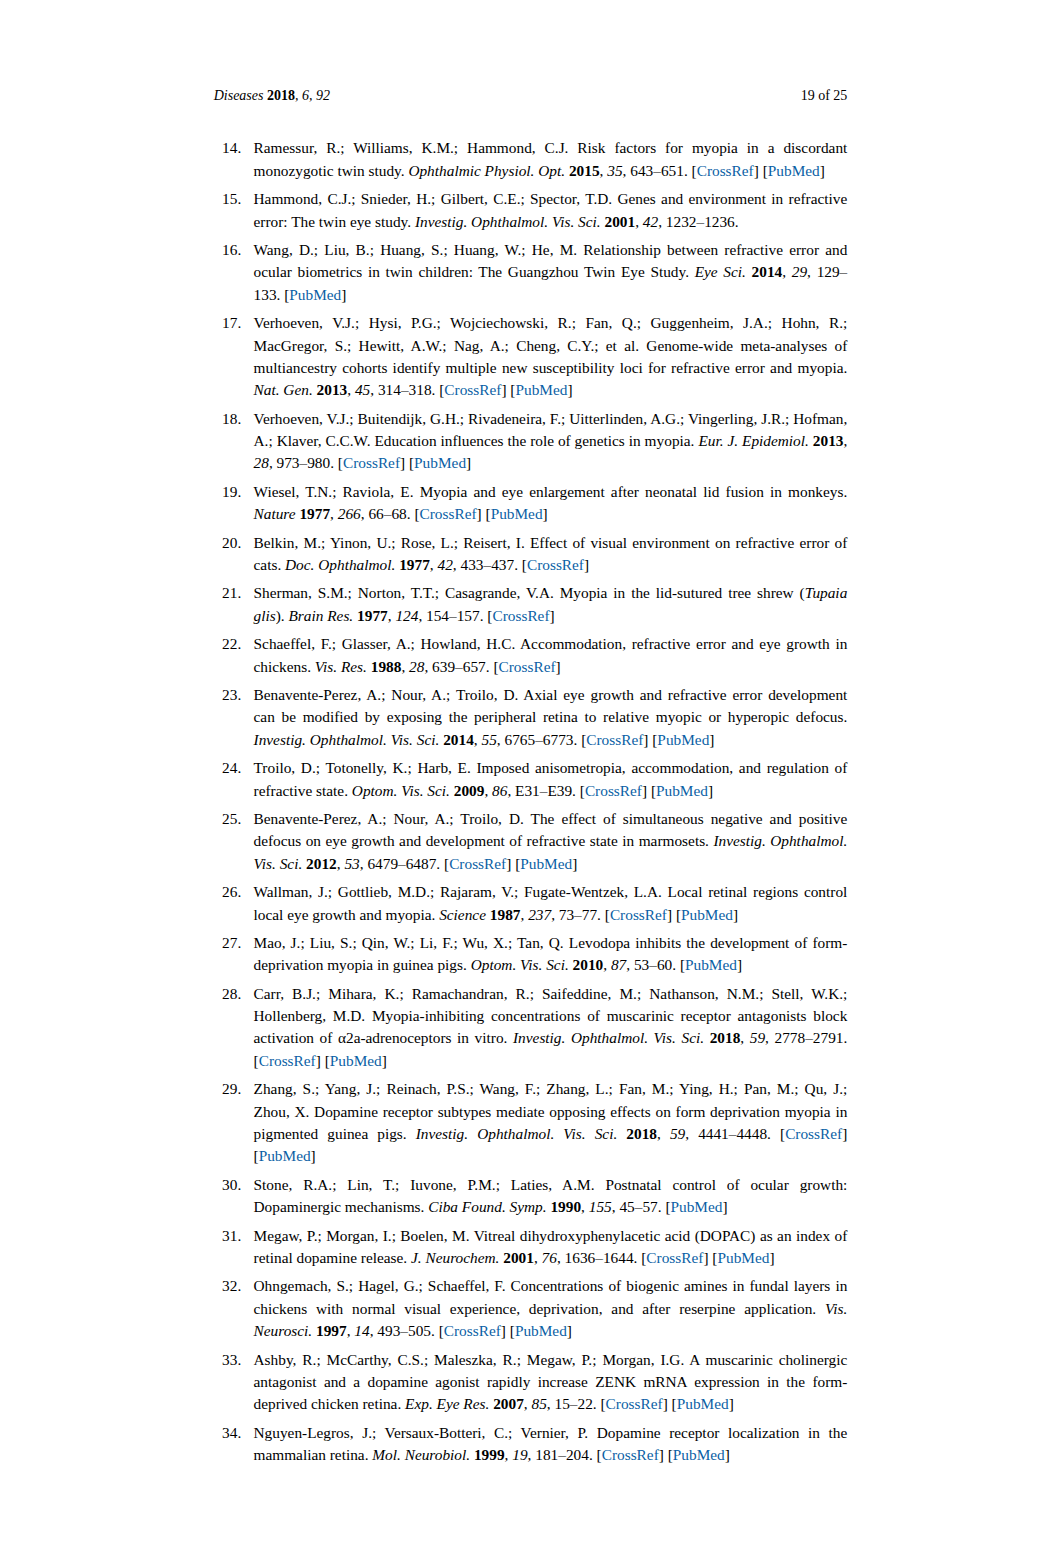Diseases 2018, 6, 92 19 of 25
Ramessur, R.; Williams, K.M.; Hammond, C.J. Risk factors for myopia in a discordant monozygotic twin study. Ophthalmic Physiol. Opt. 2015, 35, 643–651. [CrossRef] [PubMed]
Hammond, C.J.; Snieder, H.; Gilbert, C.E.; Spector, T.D. Genes and environment in refractive error: The twin eye study. Investig. Ophthalmol. Vis. Sci. 2001, 42, 1232–1236.
Wang, D.; Liu, B.; Huang, S.; Huang, W.; He, M. Relationship between refractive error and ocular biometrics in twin children: The Guangzhou Twin Eye Study. Eye Sci. 2014, 29, 129–133. [PubMed]
Verhoeven, V.J.; Hysi, P.G.; Wojciechowski, R.; Fan, Q.; Guggenheim, J.A.; Hohn, R.; MacGregor, S.; Hewitt, A.W.; Nag, A.; Cheng, C.Y.; et al. Genome-wide meta-analyses of multiancestry cohorts identify multiple new susceptibility loci for refractive error and myopia. Nat. Gen. 2013, 45, 314–318. [CrossRef] [PubMed]
Verhoeven, V.J.; Buitendijk, G.H.; Rivadeneira, F.; Uitterlinden, A.G.; Vingerling, J.R.; Hofman, A.; Klaver, C.C.W. Education influences the role of genetics in myopia. Eur. J. Epidemiol. 2013, 28, 973–980. [CrossRef] [PubMed]
Wiesel, T.N.; Raviola, E. Myopia and eye enlargement after neonatal lid fusion in monkeys. Nature 1977, 266, 66–68. [CrossRef] [PubMed]
Belkin, M.; Yinon, U.; Rose, L.; Reisert, I. Effect of visual environment on refractive error of cats. Doc. Ophthalmol. 1977, 42, 433–437. [CrossRef]
Sherman, S.M.; Norton, T.T.; Casagrande, V.A. Myopia in the lid-sutured tree shrew (Tupaia glis). Brain Res. 1977, 124, 154–157. [CrossRef]
Schaeffel, F.; Glasser, A.; Howland, H.C. Accommodation, refractive error and eye growth in chickens. Vis. Res. 1988, 28, 639–657. [CrossRef]
Benavente-Perez, A.; Nour, A.; Troilo, D. Axial eye growth and refractive error development can be modified by exposing the peripheral retina to relative myopic or hyperopic defocus. Investig. Ophthalmol. Vis. Sci. 2014, 55, 6765–6773. [CrossRef] [PubMed]
Troilo, D.; Totonelly, K.; Harb, E. Imposed anisometropia, accommodation, and regulation of refractive state. Optom. Vis. Sci. 2009, 86, E31–E39. [CrossRef] [PubMed]
Benavente-Perez, A.; Nour, A.; Troilo, D. The effect of simultaneous negative and positive defocus on eye growth and development of refractive state in marmosets. Investig. Ophthalmol. Vis. Sci. 2012, 53, 6479–6487. [CrossRef] [PubMed]
Wallman, J.; Gottlieb, M.D.; Rajaram, V.; Fugate-Wentzek, L.A. Local retinal regions control local eye growth and myopia. Science 1987, 237, 73–77. [CrossRef] [PubMed]
Mao, J.; Liu, S.; Qin, W.; Li, F.; Wu, X.; Tan, Q. Levodopa inhibits the development of form-deprivation myopia in guinea pigs. Optom. Vis. Sci. 2010, 87, 53–60. [PubMed]
Carr, B.J.; Mihara, K.; Ramachandran, R.; Saifeddine, M.; Nathanson, N.M.; Stell, W.K.; Hollenberg, M.D. Myopia-inhibiting concentrations of muscarinic receptor antagonists block activation of α2a-adrenoceptors in vitro. Investig. Ophthalmol. Vis. Sci. 2018, 59, 2778–2791. [CrossRef] [PubMed]
Zhang, S.; Yang, J.; Reinach, P.S.; Wang, F.; Zhang, L.; Fan, M.; Ying, H.; Pan, M.; Qu, J.; Zhou, X. Dopamine receptor subtypes mediate opposing effects on form deprivation myopia in pigmented guinea pigs. Investig. Ophthalmol. Vis. Sci. 2018, 59, 4441–4448. [CrossRef] [PubMed]
Stone, R.A.; Lin, T.; Iuvone, P.M.; Laties, A.M. Postnatal control of ocular growth: Dopaminergic mechanisms. Ciba Found. Symp. 1990, 155, 45–57. [PubMed]
Megaw, P.; Morgan, I.; Boelen, M. Vitreal dihydroxyphenylacetic acid (DOPAC) as an index of retinal dopamine release. J. Neurochem. 2001, 76, 1636–1644. [CrossRef] [PubMed]
Ohngemach, S.; Hagel, G.; Schaeffel, F. Concentrations of biogenic amines in fundal layers in chickens with normal visual experience, deprivation, and after reserpine application. Vis. Neurosci. 1997, 14, 493–505. [CrossRef] [PubMed]
Ashby, R.; McCarthy, C.S.; Maleszka, R.; Megaw, P.; Morgan, I.G. A muscarinic cholinergic antagonist and a dopamine agonist rapidly increase ZENK mRNA expression in the form-deprived chicken retina. Exp. Eye Res. 2007, 85, 15–22. [CrossRef] [PubMed]
Nguyen-Legros, J.; Versaux-Botteri, C.; Vernier, P. Dopamine receptor localization in the mammalian retina. Mol. Neurobiol. 1999, 19, 181–204. [CrossRef] [PubMed]